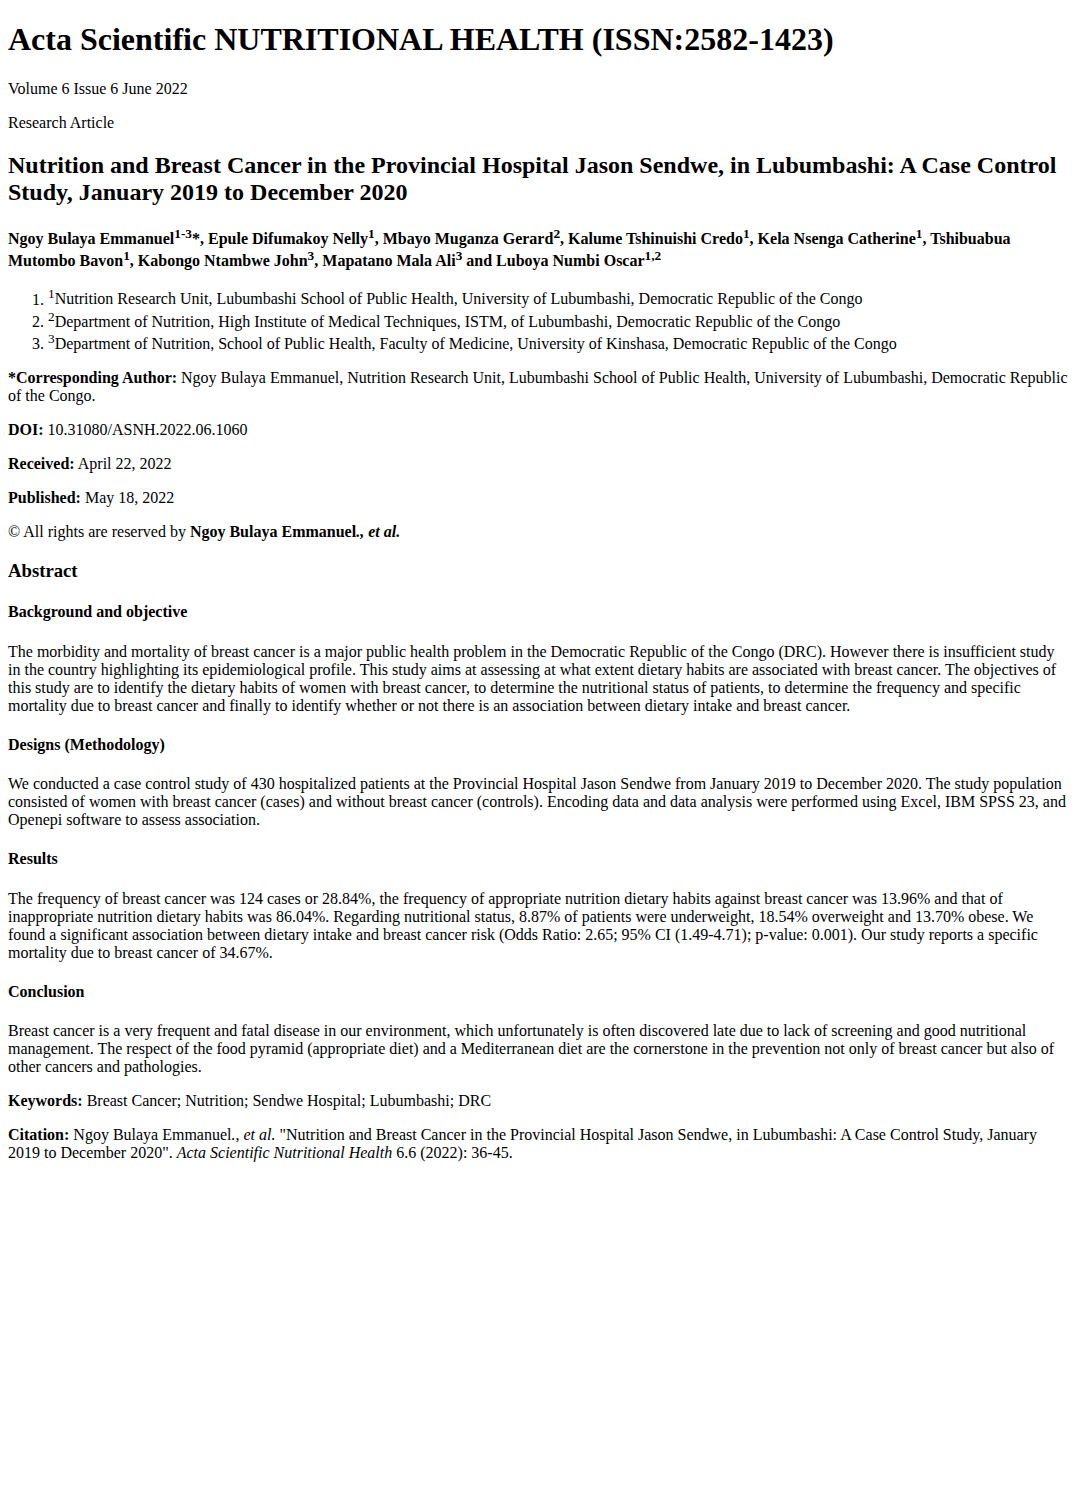Acta Scientific NUTRITIONAL HEALTH (ISSN:2582-1423)
Volume 6 Issue 6 June 2022
Research Article
Nutrition and Breast Cancer in the Provincial Hospital Jason Sendwe, in Lubumbashi: A Case Control Study, January 2019 to December 2020
Ngoy Bulaya Emmanuel1-3*, Epule Difumakoy Nelly1, Mbayo Muganza Gerard2, Kalume Tshinuishi Credo1, Kela Nsenga Catherine1, Tshibuabua Mutombo Bavon1, Kabongo Ntambwe John3, Mapatano Mala Ali3 and Luboya Numbi Oscar1,2
1Nutrition Research Unit, Lubumbashi School of Public Health, University of Lubumbashi, Democratic Republic of the Congo
2Department of Nutrition, High Institute of Medical Techniques, ISTM, of Lubumbashi, Democratic Republic of the Congo
3Department of Nutrition, School of Public Health, Faculty of Medicine, University of Kinshasa, Democratic Republic of the Congo
*Corresponding Author: Ngoy Bulaya Emmanuel, Nutrition Research Unit, Lubumbashi School of Public Health, University of Lubumbashi, Democratic Republic of the Congo.
DOI: 10.31080/ASNH.2022.06.1060
Received: April 22, 2022
Published: May 18, 2022
© All rights are reserved by Ngoy Bulaya Emmanuel., et al.
Abstract
Background and objective
The morbidity and mortality of breast cancer is a major public health problem in the Democratic Republic of the Congo (DRC). However there is insufficient study in the country highlighting its epidemiological profile. This study aims at assessing at what extent dietary habits are associated with breast cancer. The objectives of this study are to identify the dietary habits of women with breast cancer, to determine the nutritional status of patients, to determine the frequency and specific mortality due to breast cancer and finally to identify whether or not there is an association between dietary intake and breast cancer.
Designs (Methodology)
We conducted a case control study of 430 hospitalized patients at the Provincial Hospital Jason Sendwe from January 2019 to December 2020. The study population consisted of women with breast cancer (cases) and without breast cancer (controls). Encoding data and data analysis were performed using Excel, IBM SPSS 23, and Openepi software to assess association.
Results
The frequency of breast cancer was 124 cases or 28.84%, the frequency of appropriate nutrition dietary habits against breast cancer was 13.96% and that of inappropriate nutrition dietary habits was 86.04%. Regarding nutritional status, 8.87% of patients were underweight, 18.54% overweight and 13.70% obese. We found a significant association between dietary intake and breast cancer risk (Odds Ratio: 2.65; 95% CI (1.49-4.71); p-value: 0.001). Our study reports a specific mortality due to breast cancer of 34.67%.
Conclusion
Breast cancer is a very frequent and fatal disease in our environment, which unfortunately is often discovered late due to lack of screening and good nutritional management. The respect of the food pyramid (appropriate diet) and a Mediterranean diet are the cornerstone in the prevention not only of breast cancer but also of other cancers and pathologies.
Keywords: Breast Cancer; Nutrition; Sendwe Hospital; Lubumbashi; DRC
Citation: Ngoy Bulaya Emmanuel., et al. "Nutrition and Breast Cancer in the Provincial Hospital Jason Sendwe, in Lubumbashi: A Case Control Study, January 2019 to December 2020". Acta Scientific Nutritional Health 6.6 (2022): 36-45.